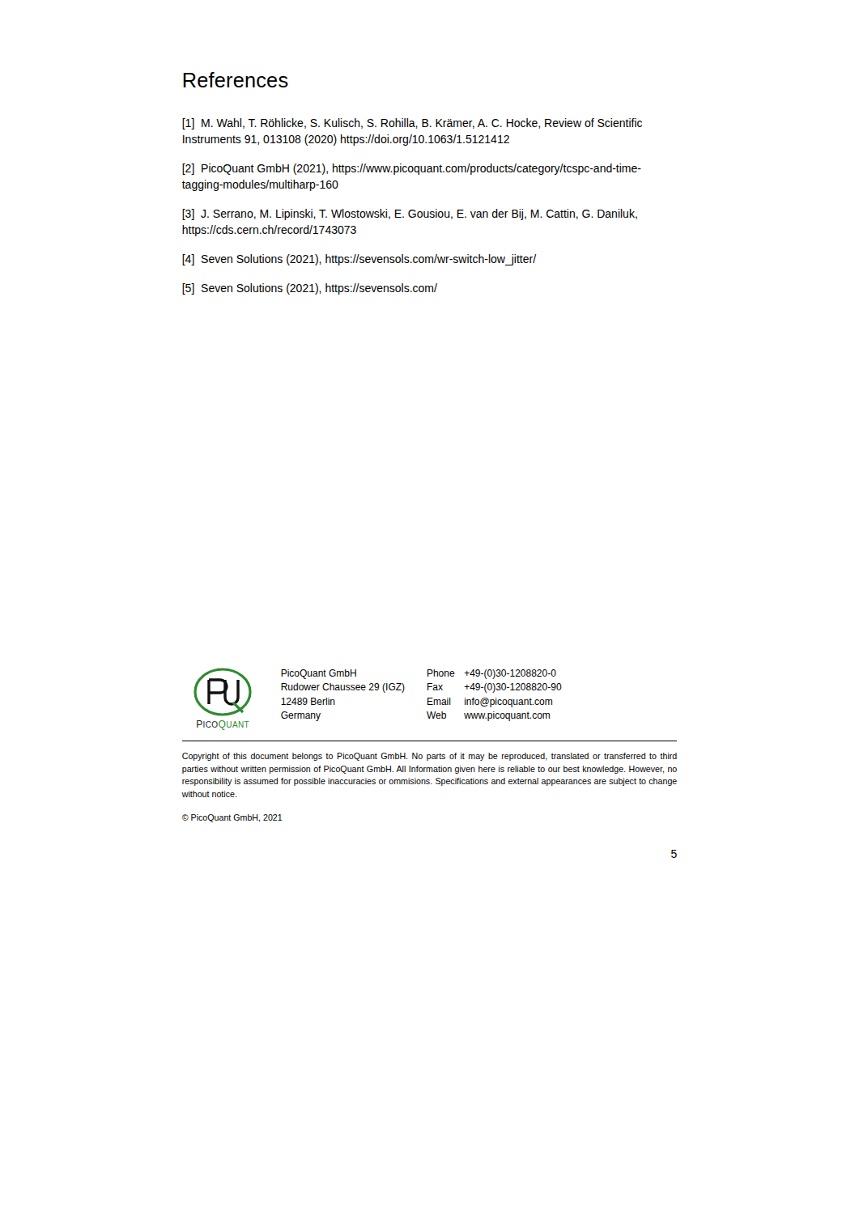References
[1] M. Wahl, T. Röhlicke, S. Kulisch, S. Rohilla, B. Krämer, A. C. Hocke, Review of Scientific Instruments 91, 013108 (2020) https://doi.org/10.1063/1.5121412
[2] PicoQuant GmbH (2021), https://www.picoquant.com/products/category/tcspc-and-time-tagging-modules/multiharp-160
[3] J. Serrano, M. Lipinski, T. Wlostowski, E. Gousiou, E. van der Bij, M. Cattin, G. Daniluk, https://cds.cern.ch/record/1743073
[4] Seven Solutions (2021), https://sevensols.com/wr-switch-low_jitter/
[5] Seven Solutions (2021), https://sevensols.com/
PICOQUANT
| PicoQuant GmbH | Phone | +49-(0)30-1208820-0 |
| Rudower Chaussee 29 (IGZ) | Fax | +49-(0)30-1208820-90 |
| 12489 Berlin | Email | info@picoquant.com |
| Germany | Web | www.picoquant.com |
Copyright of this document belongs to PicoQuant GmbH. No parts of it may be reproduced, translated or transferred to third parties without written permission of PicoQuant GmbH. All Information given here is reliable to our best knowledge. However, no responsibility is assumed for possible inaccuracies or ommisions. Specifications and external appearances are subject to change without notice.
© PicoQuant GmbH, 2021
5